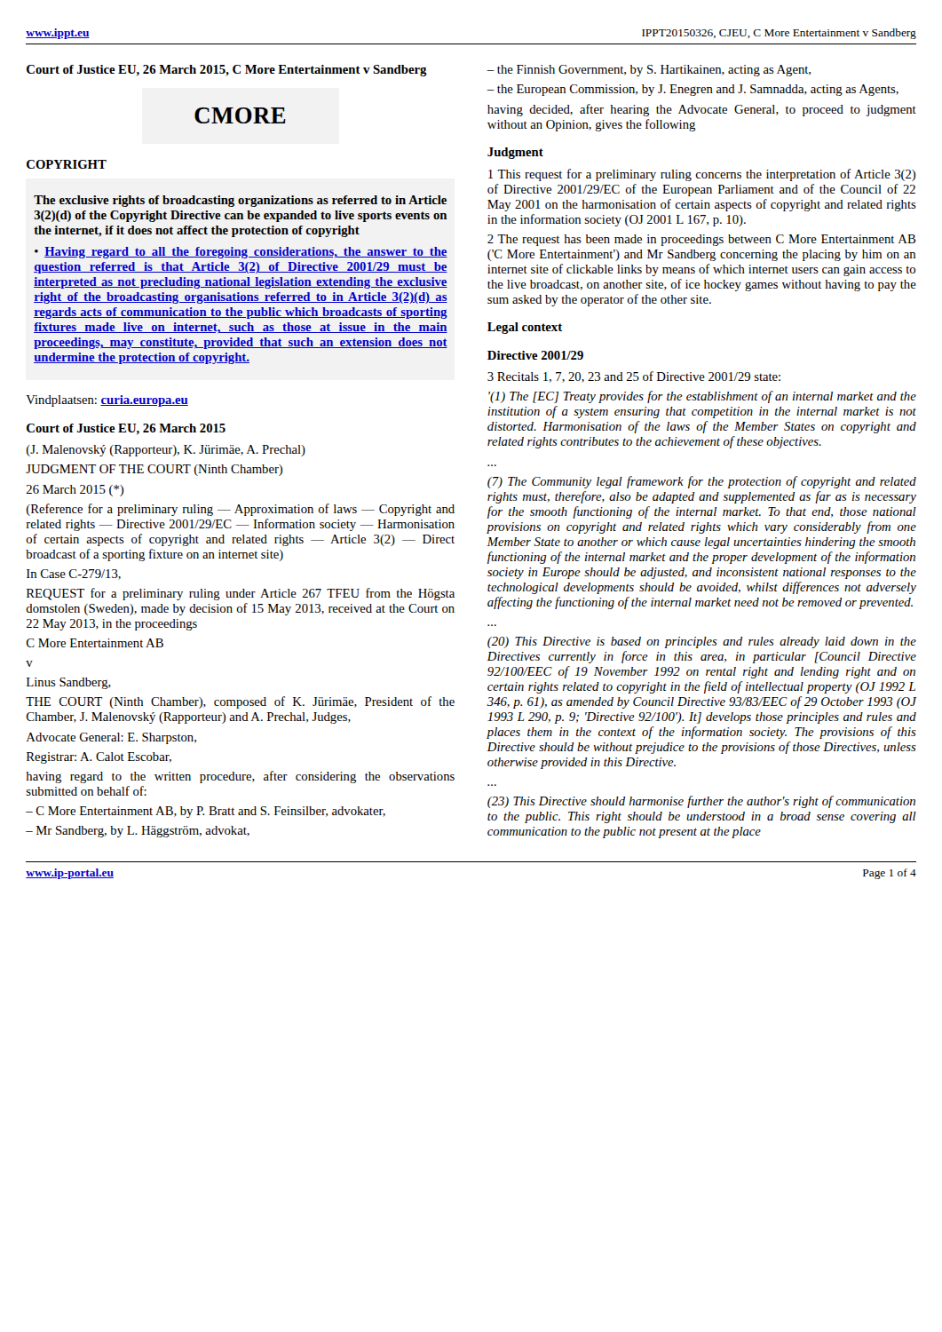www.ippt.eu IPPT20150326, CJEU, C More Entertainment v Sandberg
Court of Justice EU, 26 March 2015, C More Entertainment v Sandberg
CMORE
COPYRIGHT
The exclusive rights of broadcasting organizations as referred to in Article 3(2)(d) of the Copyright Directive can be expanded to live sports events on the internet, if it does not affect the protection of copyright
• Having regard to all the foregoing considerations, the answer to the question referred is that Article 3(2) of Directive 2001/29 must be interpreted as not precluding national legislation extending the exclusive right of the broadcasting organisations referred to in Article 3(2)(d) as regards acts of communication to the public which broadcasts of sporting fixtures made live on internet, such as those at issue in the main proceedings, may constitute, provided that such an extension does not undermine the protection of copyright.
Vindplaatsen: curia.europa.eu
Court of Justice EU, 26 March 2015
(J. Malenovský (Rapporteur), K. Jürimäe, A. Prechal)
JUDGMENT OF THE COURT (Ninth Chamber)
26 March 2015 (*)
(Reference for a preliminary ruling — Approximation of laws — Copyright and related rights — Directive 2001/29/EC — Information society — Harmonisation of certain aspects of copyright and related rights — Article 3(2) — Direct broadcast of a sporting fixture on an internet site)
In Case C-279/13,
REQUEST for a preliminary ruling under Article 267 TFEU from the Högsta domstolen (Sweden), made by decision of 15 May 2013, received at the Court on 22 May 2013, in the proceedings
C More Entertainment AB
v
Linus Sandberg,
THE COURT (Ninth Chamber), composed of K. Jürimäe, President of the Chamber, J. Malenovský (Rapporteur) and A. Prechal, Judges,
Advocate General: E. Sharpston,
Registrar: A. Calot Escobar,
having regard to the written procedure, after considering the observations submitted on behalf of:
– C More Entertainment AB, by P. Bratt and S. Feinsilber, advokater,
– Mr Sandberg, by L. Häggström, advokat,
– the Finnish Government, by S. Hartikainen, acting as Agent,
– the European Commission, by J. Enegren and J. Samnadda, acting as Agents,
having decided, after hearing the Advocate General, to proceed to judgment without an Opinion, gives the following
Judgment
1 This request for a preliminary ruling concerns the interpretation of Article 3(2) of Directive 2001/29/EC of the European Parliament and of the Council of 22 May 2001 on the harmonisation of certain aspects of copyright and related rights in the information society (OJ 2001 L 167, p. 10).
2 The request has been made in proceedings between C More Entertainment AB ('C More Entertainment') and Mr Sandberg concerning the placing by him on an internet site of clickable links by means of which internet users can gain access to the live broadcast, on another site, of ice hockey games without having to pay the sum asked by the operator of the other site.
Legal context
Directive 2001/29
3 Recitals 1, 7, 20, 23 and 25 of Directive 2001/29 state:
'(1) The [EC] Treaty provides for the establishment of an internal market and the institution of a system ensuring that competition in the internal market is not distorted. Harmonisation of the laws of the Member States on copyright and related rights contributes to the achievement of these objectives.
...
(7) The Community legal framework for the protection of copyright and related rights must, therefore, also be adapted and supplemented as far as is necessary for the smooth functioning of the internal market. To that end, those national provisions on copyright and related rights which vary considerably from one Member State to another or which cause legal uncertainties hindering the smooth functioning of the internal market and the proper development of the information society in Europe should be adjusted, and inconsistent national responses to the technological developments should be avoided, whilst differences not adversely affecting the functioning of the internal market need not be removed or prevented.
...
(20) This Directive is based on principles and rules already laid down in the Directives currently in force in this area, in particular [Council Directive 92/100/EEC of 19 November 1992 on rental right and lending right and on certain rights related to copyright in the field of intellectual property (OJ 1992 L 346, p. 61), as amended by Council Directive 93/83/EEC of 29 October 1993 (OJ 1993 L 290, p. 9; 'Directive 92/100'). It] develops those principles and rules and places them in the context of the information society. The provisions of this Directive should be without prejudice to the provisions of those Directives, unless otherwise provided in this Directive.
...
(23) This Directive should harmonise further the author's right of communication to the public. This right should be understood in a broad sense covering all communication to the public not present at the place
www.ip-portal.eu Page 1 of 4